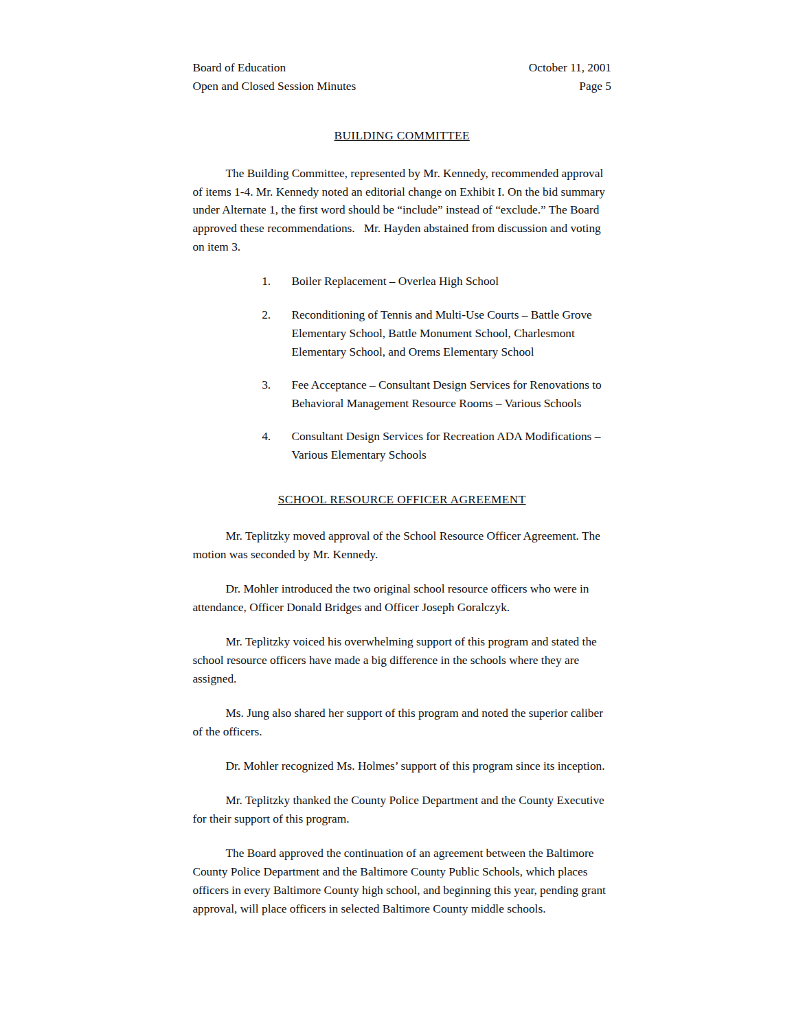Board of Education
Open and Closed Session Minutes
October 11, 2001
Page 5
BUILDING COMMITTEE
The Building Committee, represented by Mr. Kennedy, recommended approval of items 1-4. Mr. Kennedy noted an editorial change on Exhibit I. On the bid summary under Alternate 1, the first word should be “include” instead of “exclude.” The Board approved these recommendations. Mr. Hayden abstained from discussion and voting on item 3.
1. Boiler Replacement – Overlea High School
2. Reconditioning of Tennis and Multi-Use Courts – Battle Grove Elementary School, Battle Monument School, Charlesmont Elementary School, and Orems Elementary School
3. Fee Acceptance – Consultant Design Services for Renovations to Behavioral Management Resource Rooms – Various Schools
4. Consultant Design Services for Recreation ADA Modifications – Various Elementary Schools
SCHOOL RESOURCE OFFICER AGREEMENT
Mr. Teplitzky moved approval of the School Resource Officer Agreement. The motion was seconded by Mr. Kennedy.
Dr. Mohler introduced the two original school resource officers who were in attendance, Officer Donald Bridges and Officer Joseph Goralczyk.
Mr. Teplitzky voiced his overwhelming support of this program and stated the school resource officers have made a big difference in the schools where they are assigned.
Ms. Jung also shared her support of this program and noted the superior caliber of the officers.
Dr. Mohler recognized Ms. Holmes’ support of this program since its inception.
Mr. Teplitzky thanked the County Police Department and the County Executive for their support of this program.
The Board approved the continuation of an agreement between the Baltimore County Police Department and the Baltimore County Public Schools, which places officers in every Baltimore County high school, and beginning this year, pending grant approval, will place officers in selected Baltimore County middle schools.